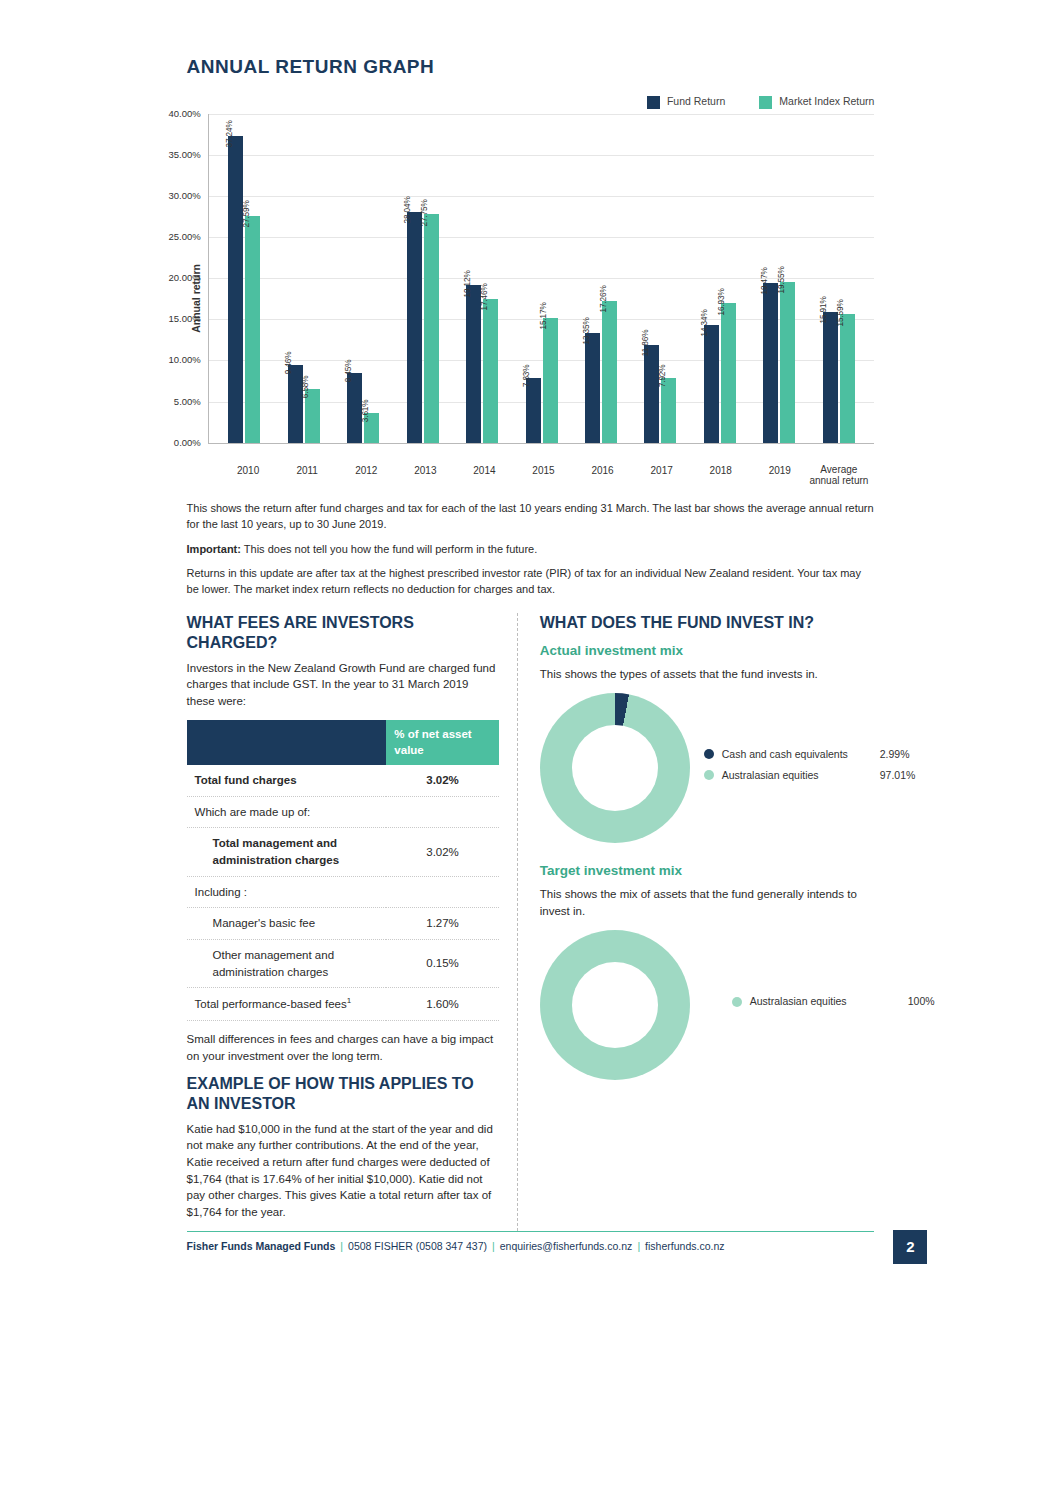Annual Return Graph
Fund Return Market Index Return
Annual return
40.00%
35.00%
30.00%
25.00%
20.00%
15.00%
10.00%
5.00%
0.00%
37.24%
27.59%
9.46%
6.58%
8.45%
3.61%
28.04%
27.75%
19.12%
17.46%
7.83%
15.17%
13.35%
17.26%
11.86%
7.92%
14.34%
16.93%
19.47%
19.55%
15.91%
15.59%
2010
2011
2012
2013
2014
2015
2016
2017
2018
2019
Average
annual return
This shows the return after fund charges and tax for each of the last 10 years ending 31 March. The last bar shows the average annual return for the last 10 years, up to 30 June 2019.
Important: This does not tell you how the fund will perform in the future.
Returns in this update are after tax at the highest prescribed investor rate (PIR) of tax for an individual New Zealand resident. Your tax may be lower. The market index return reflects no deduction for charges and tax.
What fees are investors charged?
Investors in the New Zealand Growth Fund are charged fund charges that include GST. In the year to 31 March 2019 these were:
| | % of net asset value |
| --- | --- |
| Total fund charges | 3.02% |
| Which are made up of: | |
| Total management and administration charges | 3.02% |
| Including : | |
| Manager's basic fee | 1.27% |
| Other management and administration charges | 0.15% |
| Total performance-based fees 1 | 1.60% |
Small differences in fees and charges can have a big impact on your investment over the long term.
Example of how this applies to an investor
Katie had $10,000 in the fund at the start of the year and did not make any further contributions. At the end of the year, Katie received a return after fund charges were deducted of $1,764 (that is 17.64% of her initial $10,000). Katie did not pay other charges. This gives Katie a total return after tax of $1,764 for the year.
What does the fund invest in?
Actual investment mix
This shows the types of assets that the fund invests in.
Cash and cash equivalents 2.99%
Australasian equities 97.01%
Target investment mix
This shows the mix of assets that the fund generally intends to invest in.
Australasian equities 100%
Fisher Funds Managed Funds | 0508 FISHER (0508 347 437) | enquiries@fisherfunds.co.nz | fisherfunds.co.nz
2